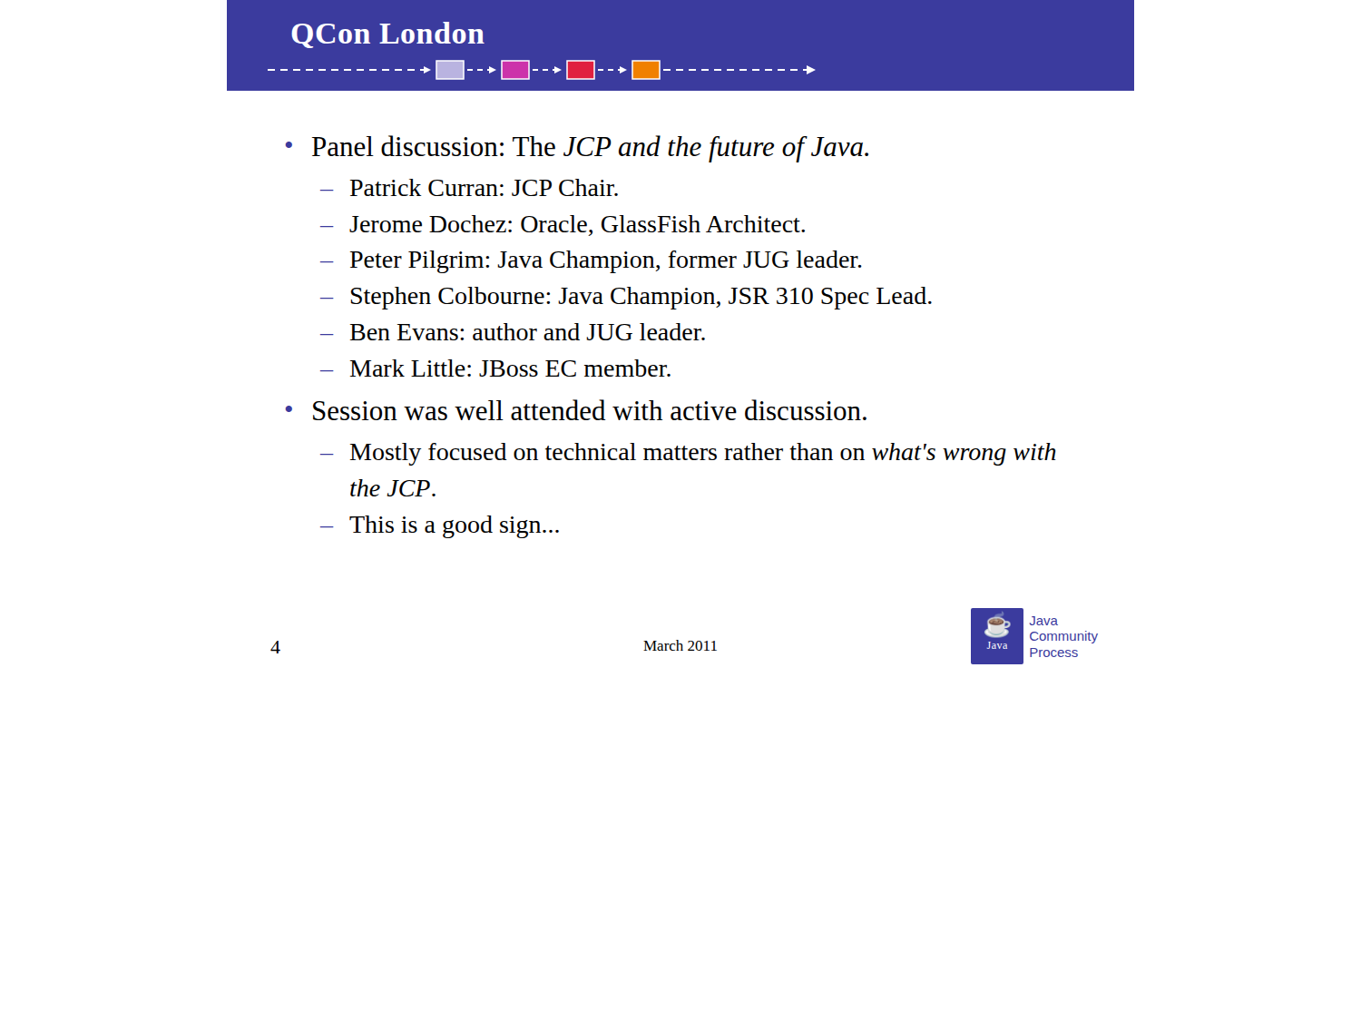QCon London
Panel discussion: The JCP and the future of Java.
Patrick Curran: JCP Chair.
Jerome Dochez: Oracle, GlassFish Architect.
Peter Pilgrim: Java Champion, former JUG leader.
Stephen Colbourne: Java Champion, JSR 310 Spec Lead.
Ben Evans: author and JUG leader.
Mark Little: JBoss EC member.
Session was well attended with active discussion.
Mostly focused on technical matters rather than on what's wrong with the JCP.
This is a good sign...
4
March 2011
☕ Java
Java
Community
Process